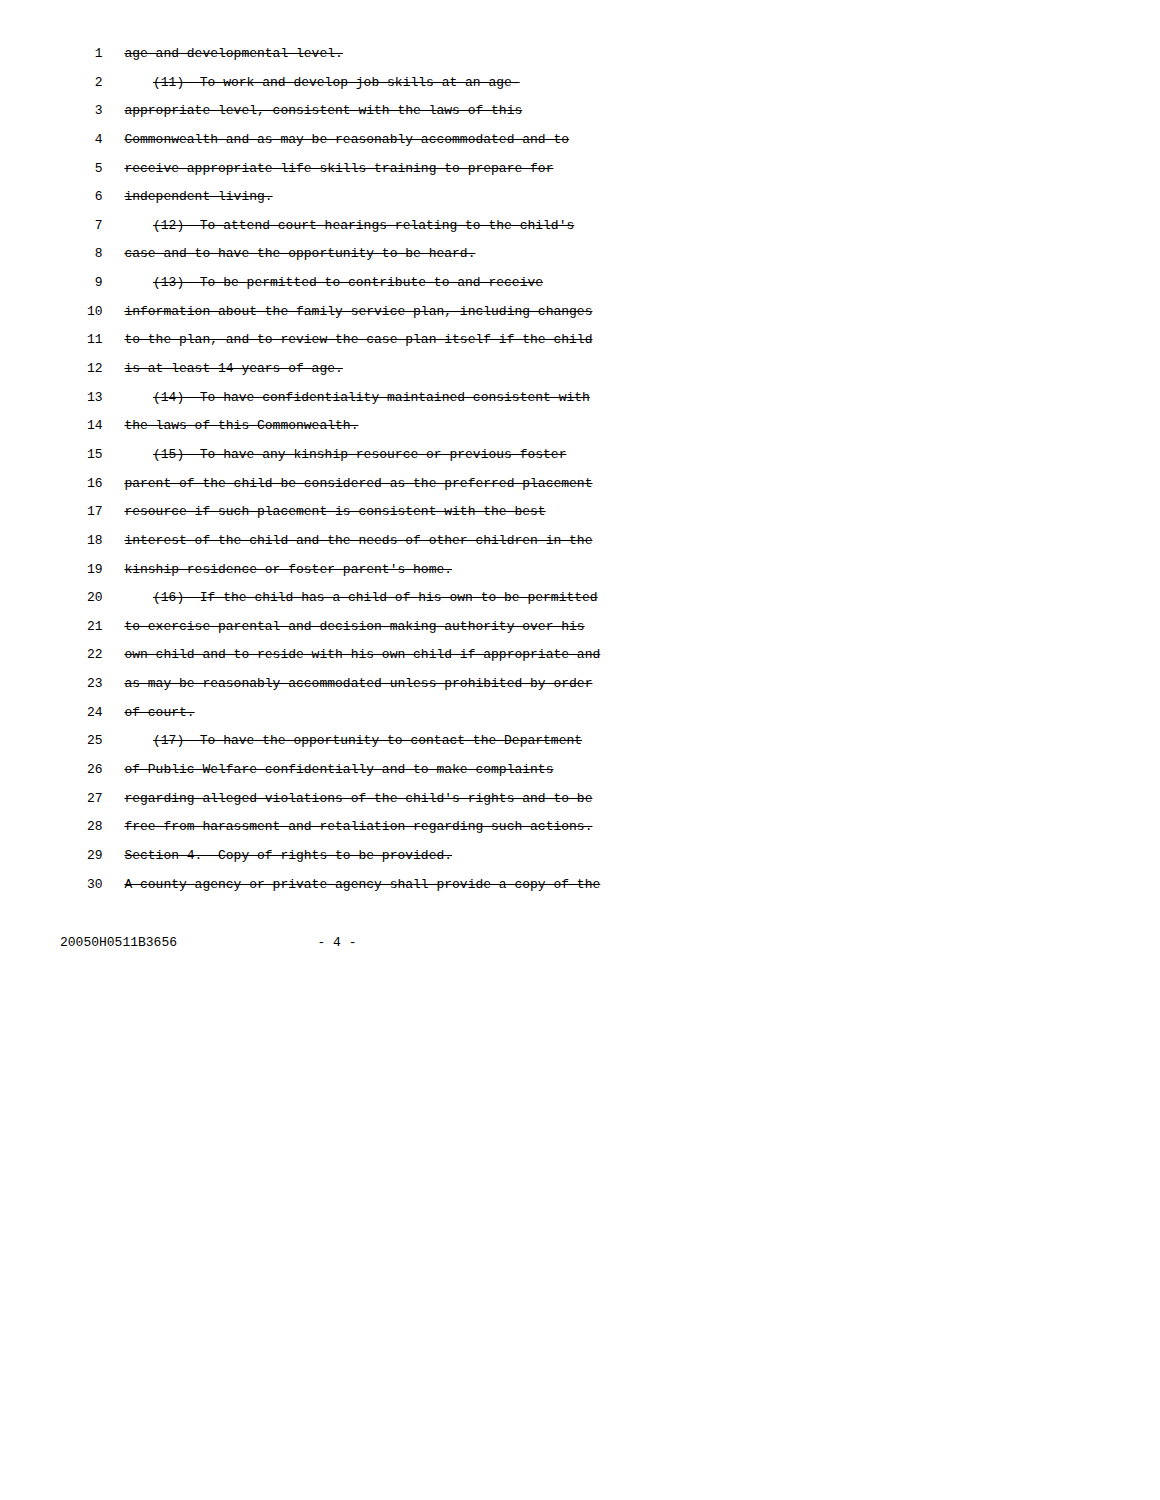| 1 | age and developmental level. |
| 2 | (11) To work and develop job skills at an age- |
| 3 | appropriate level, consistent with the laws of this |
| 4 | Commonwealth and as may be reasonably accommodated and to |
| 5 | receive appropriate life skills training to prepare for |
| 6 | independent living. |
| 7 | (12) To attend court hearings relating to the child's |
| 8 | case and to have the opportunity to be heard. |
| 9 | (13) To be permitted to contribute to and receive |
| 10 | information about the family service plan, including changes |
| 11 | to the plan, and to review the case plan itself if the child |
| 12 | is at least 14 years of age. |
| 13 | (14) To have confidentiality maintained consistent with |
| 14 | the laws of this Commonwealth. |
| 15 | (15) To have any kinship resource or previous foster |
| 16 | parent of the child be considered as the preferred placement |
| 17 | resource if such placement is consistent with the best |
| 18 | interest of the child and the needs of other children in the |
| 19 | kinship residence or foster parent's home. |
| 20 | (16) If the child has a child of his own to be permitted |
| 21 | to exercise parental and decision-making authority over his |
| 22 | own child and to reside with his own child if appropriate and |
| 23 | as may be reasonably accommodated unless prohibited by order |
| 24 | of court. |
| 25 | (17) To have the opportunity to contact the Department |
| 26 | of Public Welfare confidentially and to make complaints |
| 27 | regarding alleged violations of the child's rights and to be |
| 28 | free from harassment and retaliation regarding such actions. |
| 29 | Section 4. Copy of rights to be provided. |
| 30 | A county agency or private agency shall provide a copy of the |
20050H0511B3656 - 4 -